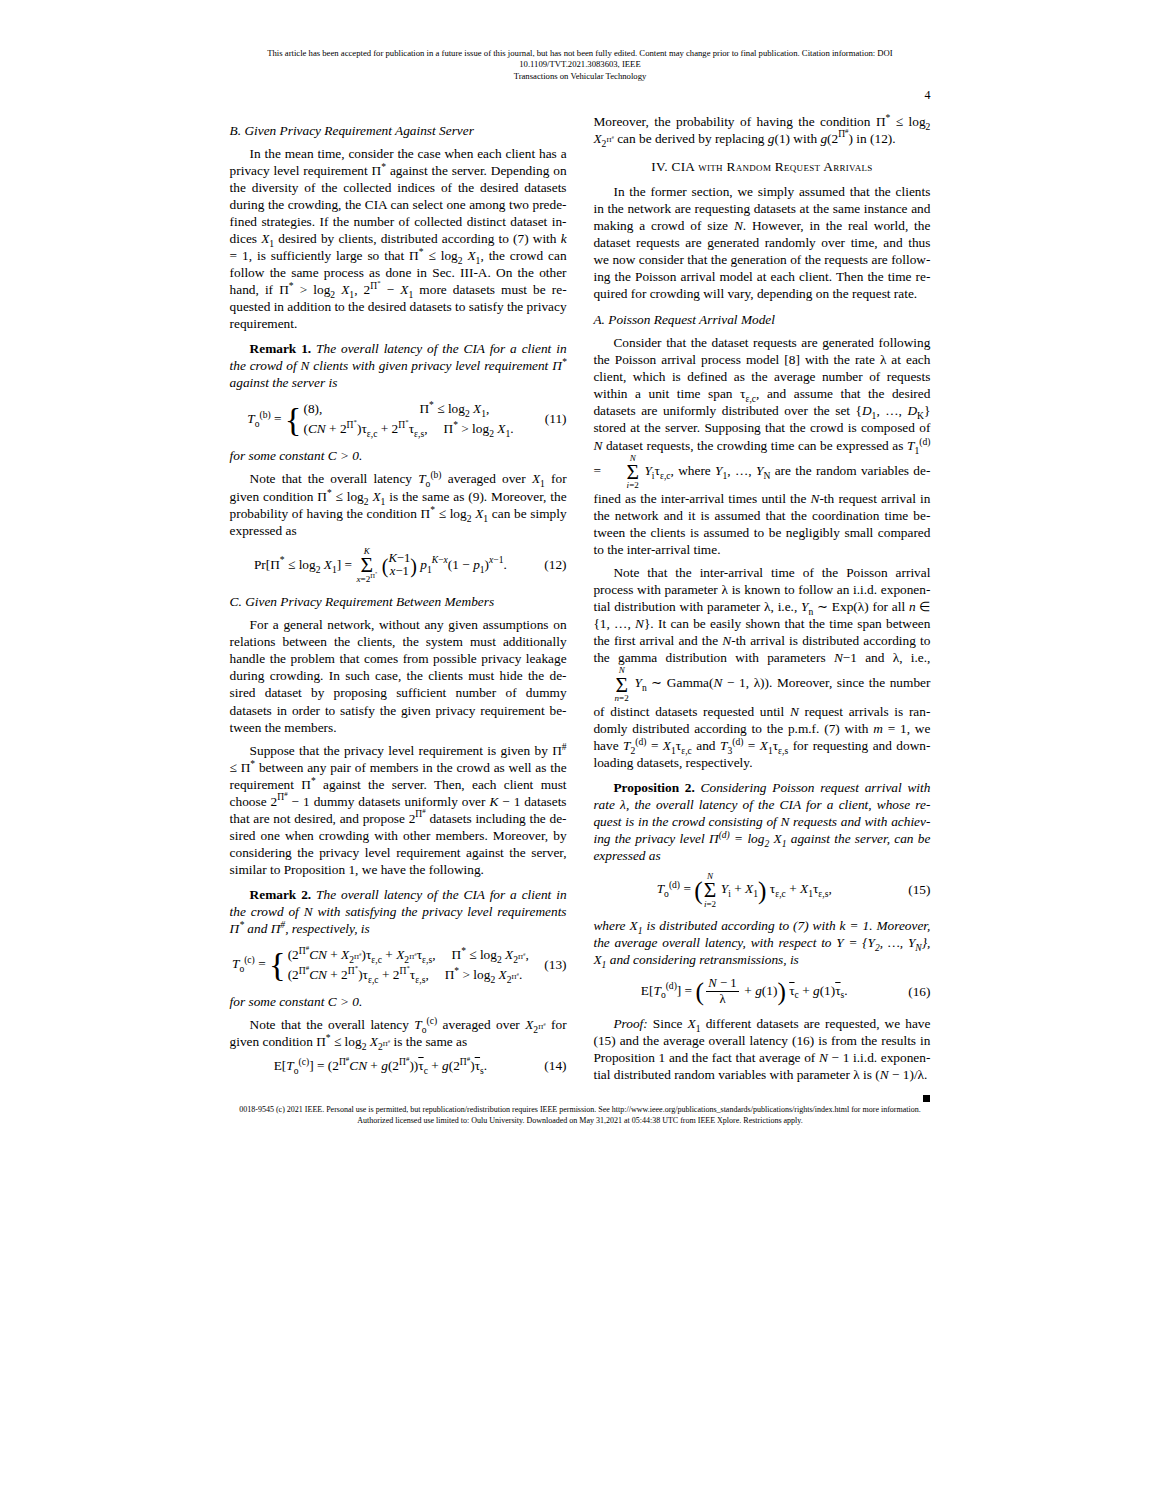This article has been accepted for publication in a future issue of this journal, but has not been fully edited. Content may change prior to final publication. Citation information: DOI 10.1109/TVT.2021.3083603, IEEE Transactions on Vehicular Technology
4
B. Given Privacy Requirement Against Server
In the mean time, consider the case when each client has a privacy level requirement Π* against the server. Depending on the diversity of the collected indices of the desired datasets during the crowding, the CIA can select one among two predefined strategies. If the number of collected distinct dataset indices X1 desired by clients, distributed according to (7) with k = 1, is sufficiently large so that Π* ≤ log2 X1, the crowd can follow the same process as done in Sec. III-A. On the other hand, if Π* > log2 X1, 2Π* − X1 more datasets must be requested in addition to the desired datasets to satisfy the privacy requirement.
Remark 1. The overall latency of the CIA for a client in the crowd of N clients with given privacy level requirement Π* against the server is
To(b) = { (8), Π* ≤ log2 X1, (CN + 2Π*)τε,c + 2Π*τε,s, Π* > log2 X1.
(11)
for some constant C > 0.
Note that the overall latency To(b) averaged over X1 for given condition Π* ≤ log2 X1 is the same as (9). Moreover, the probability of having the condition Π* ≤ log2 X1 can be simply expressed as
Pr[Π* ≤ log2 X1] = KΣx=2Π* (K−1 x−1) p1K−x(1 − p1)x−1.
(12)
C. Given Privacy Requirement Between Members
For a general network, without any given assumptions on relations between the clients, the system must additionally handle the problem that comes from possible privacy leakage during crowding. In such case, the clients must hide the desired dataset by proposing sufficient number of dummy datasets in order to satisfy the given privacy requirement between the members.
Suppose that the privacy level requirement is given by Π# ≤ Π* between any pair of members in the crowd as well as the requirement Π* against the server. Then, each client must choose 2Π# − 1 dummy datasets uniformly over K − 1 datasets that are not desired, and propose 2Π# datasets including the desired one when crowding with other members. Moreover, by considering the privacy level requirement against the server, similar to Proposition 1, we have the following.
Remark 2. The overall latency of the CIA for a client in the crowd of N with satisfying the privacy level requirements Π* and Π#, respectively, is
To(c) = { (2Π#CN + X2Π#)τε,c + X2Π#τε,s, Π* ≤ log2 X2Π#, (2Π#CN + 2Π*)τε,c + 2Π*τε,s, Π* > log2 X2Π#.
(13)
for some constant C > 0.
Note that the overall latency To(c) averaged over X2Π# for given condition Π* ≤ log2 X2Π# is the same as
E[To(c)] = (2Π#CN + g(2Π#))τc + g(2Π#)τs.
(14)
Moreover, the probability of having the condition Π* ≤ log2 X2Π# can be derived by replacing g(1) with g(2Π#) in (12).
IV. CIA with Random Request Arrivals
In the former section, we simply assumed that the clients in the network are requesting datasets at the same instance and making a crowd of size N. However, in the real world, the dataset requests are generated randomly over time, and thus we now consider that the generation of the requests are following the Poisson arrival model at each client. Then the time required for crowding will vary, depending on the request rate.
A. Poisson Request Arrival Model
Consider that the dataset requests are generated following the Poisson arrival process model [8] with the rate λ at each client, which is defined as the average number of requests within a unit time span τε,c, and assume that the desired datasets are uniformly distributed over the set {D1, …, DK} stored at the server. Supposing that the crowd is composed of N dataset requests, the crowding time can be expressed as T1(d) = NΣi=2 Yiτε,c, where Y1, …, YN are the random variables defined as the inter-arrival times until the N-th request arrival in the network and it is assumed that the coordination time between the clients is assumed to be negligibly small compared to the inter-arrival time.
Note that the inter-arrival time of the Poisson arrival process with parameter λ is known to follow an i.i.d. exponential distribution with parameter λ, i.e., Yn ∼ Exp(λ) for all n ∈ {1, …, N}. It can be easily shown that the time span between the first arrival and the N-th arrival is distributed according to the gamma distribution with parameters N−1 and λ, i.e., NΣn=2 Yn ∼ Gamma(N − 1, λ)). Moreover, since the number of distinct datasets requested until N request arrivals is randomly distributed according to the p.m.f. (7) with m = 1, we have T2(d) = X1τε,c and T3(d) = X1τε,s for requesting and downloading datasets, respectively.
Proposition 2. Considering Poisson request arrival with rate λ, the overall latency of the CIA for a client, whose request is in the crowd consisting of N requests and with achieving the privacy level Π(d) = log2 X1 against the server, can be expressed as
To(d) = (NΣi=2 Yi + X1) τε,c + X1τε,s,
(15)
where X1 is distributed according to (7) with k = 1. Moreover, the average overall latency, with respect to Y = {Y2, …, YN}, X1 and considering retransmissions, is
E[To(d)] = (N − 1 λ + g(1)) τc + g(1)τs.
(16)
Proof: Since X1 different datasets are requested, we have (15) and the average overall latency (16) is from the results in Proposition 1 and the fact that average of N − 1 i.i.d. exponential distributed random variables with parameter λ is (N − 1)/λ.
0018-9545 (c) 2021 IEEE. Personal use is permitted, but republication/redistribution requires IEEE permission. See http://www.ieee.org/publications_standards/publications/rights/index.html for more information.
Authorized licensed use limited to: Oulu University. Downloaded on May 31,2021 at 05:44:38 UTC from IEEE Xplore. Restrictions apply.